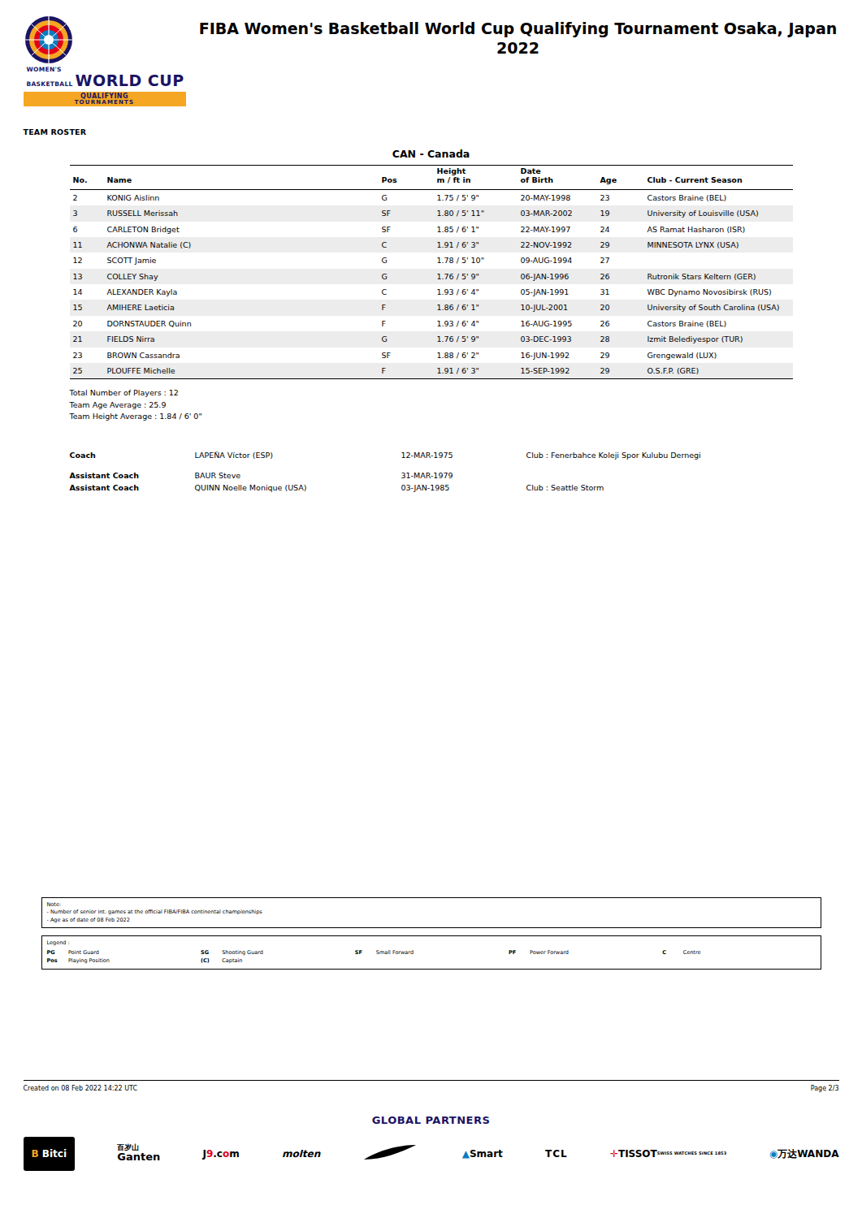WOMEN'S
BASKETBALL WORLD CUP
QUALIFYINGTOURNAMENTS
FIBA Women's Basketball World Cup Qualifying Tournament Osaka, Japan 2022
TEAM ROSTER
CAN - Canada
| No. | Name | Pos | Height m / ft in | Date of Birth | Age | Club - Current Season |
| --- | --- | --- | --- | --- | --- | --- |
| 2 | KONIG Aislinn | G | 1.75 / 5' 9" | 20-MAY-1998 | 23 | Castors Braine (BEL) |
| 3 | RUSSELL Merissah | SF | 1.80 / 5' 11" | 03-MAR-2002 | 19 | University of Louisville (USA) |
| 6 | CARLETON Bridget | SF | 1.85 / 6' 1" | 22-MAY-1997 | 24 | AS Ramat Hasharon (ISR) |
| 11 | ACHONWA Natalie (C) | C | 1.91 / 6' 3" | 22-NOV-1992 | 29 | MINNESOTA LYNX (USA) |
| 12 | SCOTT Jamie | G | 1.78 / 5' 10" | 09-AUG-1994 | 27 | |
| 13 | COLLEY Shay | G | 1.76 / 5' 9" | 06-JAN-1996 | 26 | Rutronik Stars Keltern (GER) |
| 14 | ALEXANDER Kayla | C | 1.93 / 6' 4" | 05-JAN-1991 | 31 | WBC Dynamo Novosibirsk (RUS) |
| 15 | AMIHERE Laeticia | F | 1.86 / 6' 1" | 10-JUL-2001 | 20 | University of South Carolina (USA) |
| 20 | DORNSTAUDER Quinn | F | 1.93 / 6' 4" | 16-AUG-1995 | 26 | Castors Braine (BEL) |
| 21 | FIELDS Nirra | G | 1.76 / 5' 9" | 03-DEC-1993 | 28 | Izmit Belediyespor (TUR) |
| 23 | BROWN Cassandra | SF | 1.88 / 6' 2" | 16-JUN-1992 | 29 | Grengewald (LUX) |
| 25 | PLOUFFE Michelle | F | 1.91 / 6' 3" | 15-SEP-1992 | 29 | O.S.F.P. (GRE) |
Total Number of Players : 12
Team Age Average : 25.9
Team Height Average : 1.84 / 6' 0"
| Coach | LAPEÑA Víctor (ESP) | 12-MAR-1975 | Club : Fenerbahce Koleji Spor Kulubu Dernegi |
| Assistant Coach | BAUR Steve | 31-MAR-1979 | |
| Assistant Coach | QUINN Noelle Monique (USA) | 03-JAN-1985 | Club : Seattle Storm |
Note:
- Number of senior int. games at the official FIBA/FIBA continental championships
- Age as of date of 08 Feb 2022
Legend :
| PG | Point Guard | SG | Shooting Guard | SF | Small Forward | PF | Power Forward | C | Centre |
| Pos | Playing Position | (C) | Captain | | | | | | |
Created on 08 Feb 2022 14:22 UTC
Page 2/3
GLOBAL PARTNERS
B Bitci
百岁山 Ganten
J9.com
molten
▲Smart
TCL
✛TISSOTSWISS WATCHES SINCE 1853
◉万达WANDA